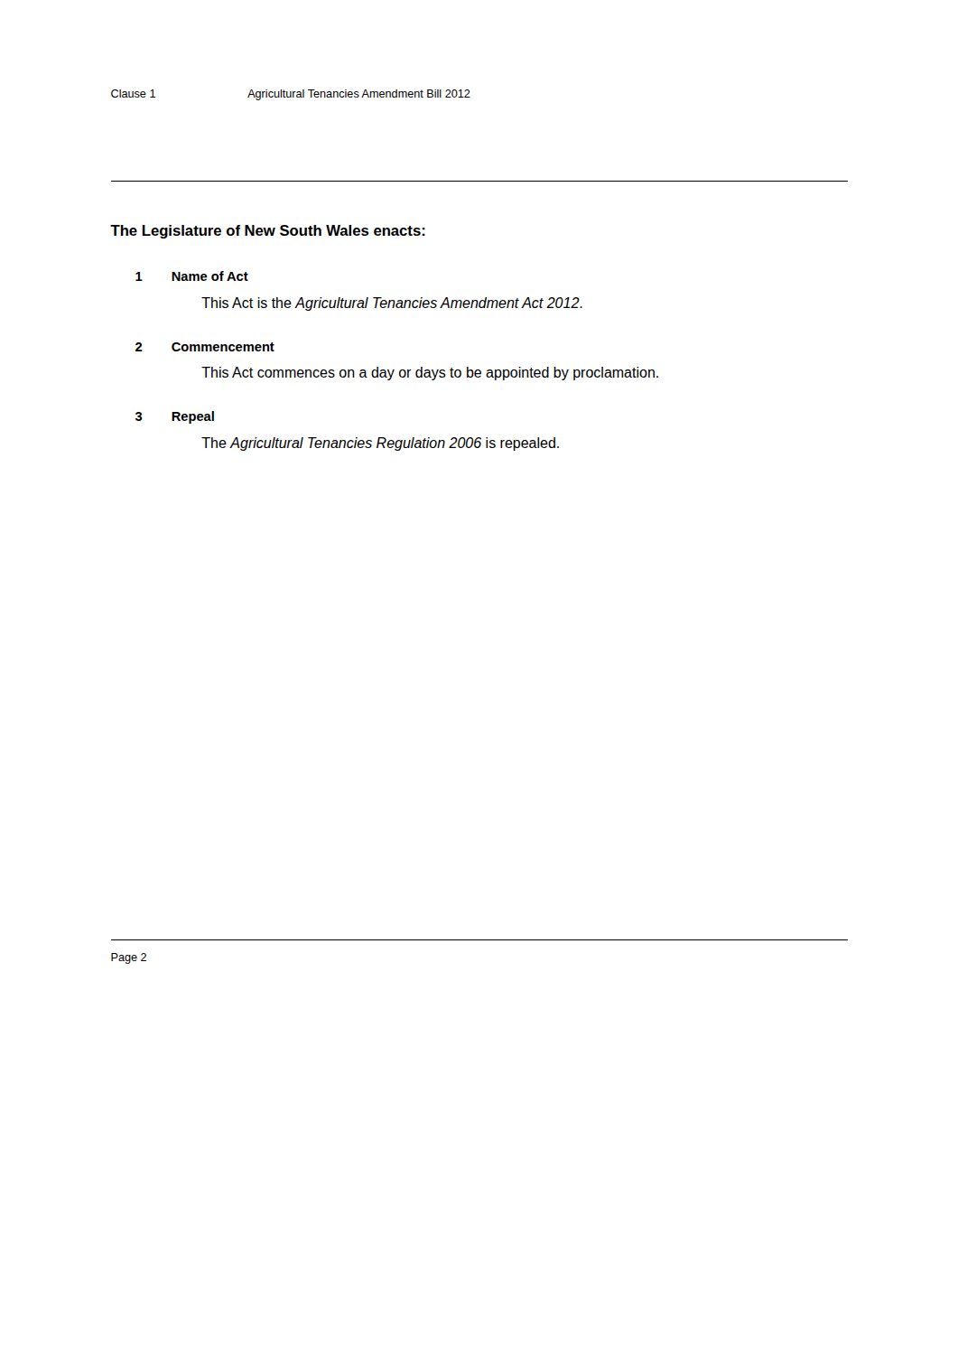Clause 1 Agricultural Tenancies Amendment Bill 2012
The Legislature of New South Wales enacts:
1 Name of Act
This Act is the Agricultural Tenancies Amendment Act 2012.
2 Commencement
This Act commences on a day or days to be appointed by proclamation.
3 Repeal
The Agricultural Tenancies Regulation 2006 is repealed.
Page 2